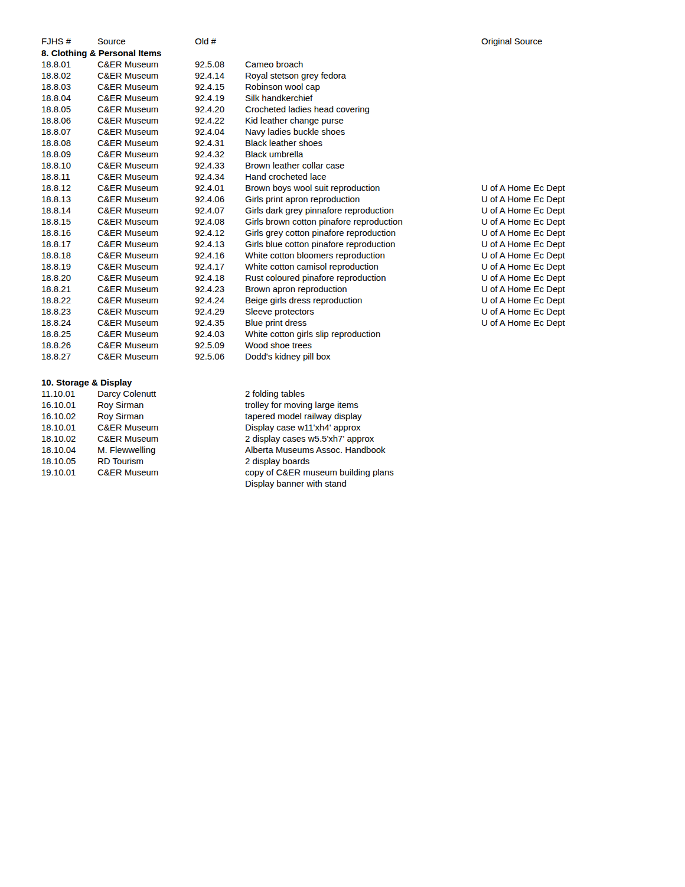| FJHS # | Source | Old # | | Original Source |
| --- | --- | --- | --- | --- |
| 8. Clothing & Personal Items |
| 18.8.01 | C&ER Museum | 92.5.08 | Cameo broach | |
| 18.8.02 | C&ER Museum | 92.4.14 | Royal stetson grey fedora | |
| 18.8.03 | C&ER Museum | 92.4.15 | Robinson wool cap | |
| 18.8.04 | C&ER Museum | 92.4.19 | Silk handkerchief | |
| 18.8.05 | C&ER Museum | 92.4.20 | Crocheted ladies head covering | |
| 18.8.06 | C&ER Museum | 92.4.22 | Kid leather change purse | |
| 18.8.07 | C&ER Museum | 92.4.04 | Navy ladies buckle shoes | |
| 18.8.08 | C&ER Museum | 92.4.31 | Black leather shoes | |
| 18.8.09 | C&ER Museum | 92.4.32 | Black umbrella | |
| 18.8.10 | C&ER Museum | 92.4.33 | Brown leather collar case | |
| 18.8.11 | C&ER Museum | 92.4.34 | Hand crocheted lace | |
| 18.8.12 | C&ER Museum | 92.4.01 | Brown boys wool suit reproduction | U of A Home Ec Dept |
| 18.8.13 | C&ER Museum | 92.4.06 | Girls print apron reproduction | U of A Home Ec Dept |
| 18.8.14 | C&ER Museum | 92.4.07 | Girls dark grey pinnafore reproduction | U of A Home Ec Dept |
| 18.8.15 | C&ER Museum | 92.4.08 | Girls brown cotton pinafore reproduction | U of A Home Ec Dept |
| 18.8.16 | C&ER Museum | 92.4.12 | Girls grey cotton pinafore reproduction | U of A Home Ec Dept |
| 18.8.17 | C&ER Museum | 92.4.13 | Girls blue cotton pinafore reproduction | U of A Home Ec Dept |
| 18.8.18 | C&ER Museum | 92.4.16 | White cotton bloomers reproduction | U of A Home Ec Dept |
| 18.8.19 | C&ER Museum | 92.4.17 | White cotton camisol reproduction | U of A Home Ec Dept |
| 18.8.20 | C&ER Museum | 92.4.18 | Rust coloured pinafore reproduction | U of A Home Ec Dept |
| 18.8.21 | C&ER Museum | 92.4.23 | Brown apron reproduction | U of A Home Ec Dept |
| 18.8.22 | C&ER Museum | 92.4.24 | Beige girls dress reproduction | U of A Home Ec Dept |
| 18.8.23 | C&ER Museum | 92.4.29 | Sleeve protectors | U of A Home Ec Dept |
| 18.8.24 | C&ER Museum | 92.4.35 | Blue print dress | U of A Home Ec Dept |
| 18.8.25 | C&ER Museum | 92.4.03 | White cotton girls slip reproduction | |
| 18.8.26 | C&ER Museum | 92.5.09 | Wood shoe trees | |
| 18.8.27 | C&ER Museum | 92.5.06 | Dodd's kidney pill box | |
| 10. Storage & Display |
| 11.10.01 | Darcy Colenutt | | 2 folding tables | |
| 16.10.01 | Roy Sirman | | trolley for moving large items | |
| 16.10.02 | Roy Sirman | | tapered model railway display | |
| 18.10.01 | C&ER Museum | | Display case w11'xh4' approx | |
| 18.10.02 | C&ER Museum | | 2 display cases w5.5'xh7' approx | |
| 18.10.04 | M. Flewwelling | | Alberta Museums Assoc. Handbook | |
| 18.10.05 | RD Tourism | | 2 display boards | |
| 19.10.01 | C&ER Museum | | copy of C&ER museum building plans | |
| | | | Display banner with stand | |